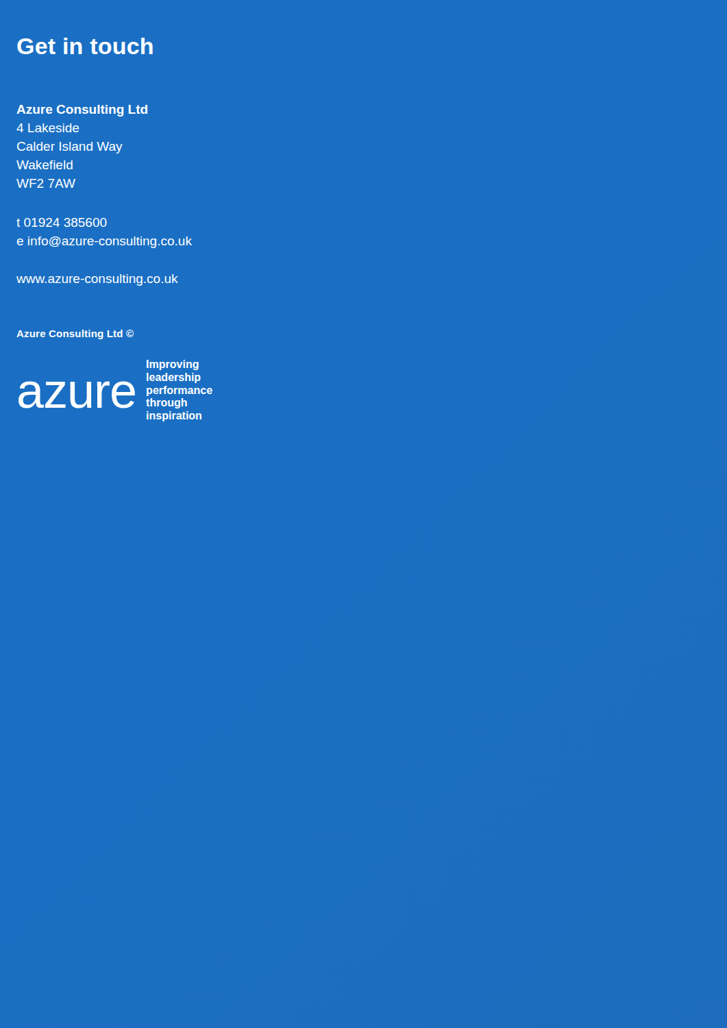Get in touch
Azure Consulting Ltd
4 Lakeside
Calder Island Way
Wakefield
WF2 7AW
t 01924 385600
e info@azure-consulting.co.uk
www.azure-consulting.co.uk
Azure Consulting Ltd ©
azure
Improving
leadership
performance
through
inspiration